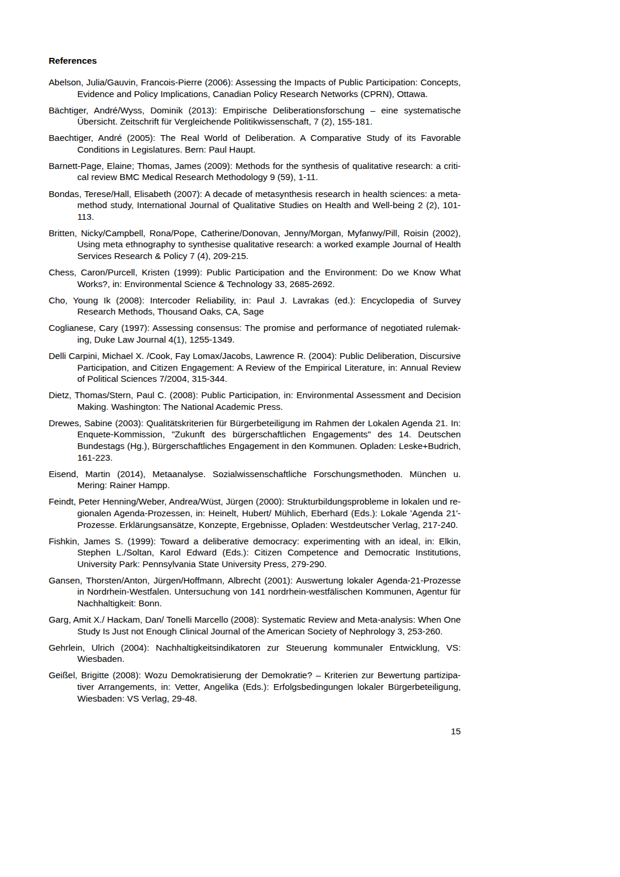References
Abelson, Julia/Gauvin, Francois-Pierre (2006): Assessing the Impacts of Public Participation: Concepts, Evidence and Policy Implications, Canadian Policy Research Networks (CPRN), Ottawa.
Bächtiger, André/Wyss, Dominik (2013): Empirische Deliberationsforschung – eine systematische Übersicht. Zeitschrift für Vergleichende Politikwissenschaft, 7 (2), 155-181.
Baechtiger, André (2005): The Real World of Deliberation. A Comparative Study of its Favorable Conditions in Legislatures. Bern: Paul Haupt.
Barnett-Page, Elaine; Thomas, James (2009): Methods for the synthesis of qualitative research: a critical review BMC Medical Research Methodology 9 (59), 1-11.
Bondas, Terese/Hall, Elisabeth (2007): A decade of metasynthesis research in health sciences: a meta-method study, International Journal of Qualitative Studies on Health and Well-being 2 (2), 101-113.
Britten, Nicky/Campbell, Rona/Pope, Catherine/Donovan, Jenny/Morgan, Myfanwy/Pill, Roisin (2002), Using meta ethnography to synthesise qualitative research: a worked example Journal of Health Services Research & Policy 7 (4), 209-215.
Chess, Caron/Purcell, Kristen (1999): Public Participation and the Environment: Do we Know What Works?, in: Environmental Science & Technology 33, 2685-2692.
Cho, Young Ik (2008): Intercoder Reliability, in: Paul J. Lavrakas (ed.): Encyclopedia of Survey Research Methods, Thousand Oaks, CA, Sage
Coglianese, Cary (1997): Assessing consensus: The promise and performance of negotiated rulemaking, Duke Law Journal 4(1), 1255-1349.
Delli Carpini, Michael X. /Cook, Fay Lomax/Jacobs, Lawrence R. (2004): Public Deliberation, Discursive Participation, and Citizen Engagement: A Review of the Empirical Literature, in: Annual Review of Political Sciences 7/2004, 315-344.
Dietz, Thomas/Stern, Paul C. (2008): Public Participation, in: Environmental Assessment and Decision Making. Washington: The National Academic Press.
Drewes, Sabine (2003): Qualitätskriterien für Bürgerbeteiligung im Rahmen der Lokalen Agenda 21. In: Enquete-Kommission, "Zukunft des bürgerschaftlichen Engagements" des 14. Deutschen Bundestags (Hg.), Bürgerschaftliches Engagement in den Kommunen. Opladen: Leske+Budrich, 161-223.
Eisend, Martin (2014), Metaanalyse. Sozialwissenschaftliche Forschungsmethoden. München u. Mering: Rainer Hampp.
Feindt, Peter Henning/Weber, Andrea/Wüst, Jürgen (2000): Strukturbildungsprobleme in lokalen und regionalen Agenda-Prozessen, in: Heinelt, Hubert/ Mühlich, Eberhard (Eds.): Lokale 'Agenda 21'-Prozesse. Erklärungsansätze, Konzepte, Ergebnisse, Opladen: Westdeutscher Verlag, 217-240.
Fishkin, James S. (1999): Toward a deliberative democracy: experimenting with an ideal, in: Elkin, Stephen L./Soltan, Karol Edward (Eds.): Citizen Competence and Democratic Institutions, University Park: Pennsylvania State University Press, 279-290.
Gansen, Thorsten/Anton, Jürgen/Hoffmann, Albrecht (2001): Auswertung lokaler Agenda-21-Prozesse in Nordrhein-Westfalen. Untersuchung von 141 nordrhein-westfälischen Kommunen, Agentur für Nachhaltigkeit: Bonn.
Garg, Amit X./ Hackam, Dan/ Tonelli Marcello (2008): Systematic Review and Meta-analysis: When One Study Is Just not Enough Clinical Journal of the American Society of Nephrology 3, 253-260.
Gehrlein, Ulrich (2004): Nachhaltigkeitsindikatoren zur Steuerung kommunaler Entwicklung, VS: Wiesbaden.
Geißel, Brigitte (2008): Wozu Demokratisierung der Demokratie? – Kriterien zur Bewertung partizipativer Arrangements, in: Vetter, Angelika (Eds.): Erfolgsbedingungen lokaler Bürgerbeteiligung, Wiesbaden: VS Verlag, 29-48.
15